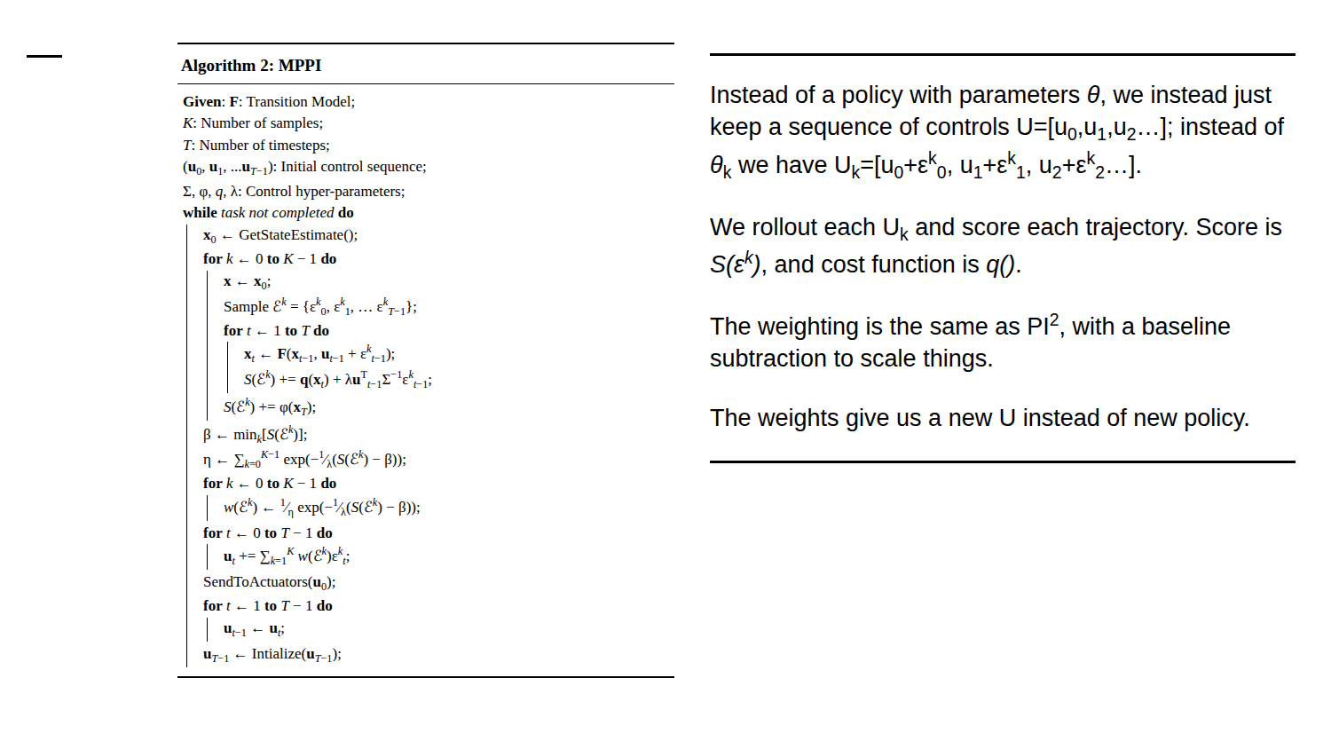Algorithm 2: MPPI
Given: F: Transition Model;
K: Number of samples;
T: Number of timesteps;
(u0, u1, ...uT−1): Initial control sequence;
Σ, φ, q, λ: Control hyper-parameters;
while task not completed do
x0 ← GetStateEstimate();
for k ← 0 to K − 1 do
x ← x0;
Sample ℰk = {εk0, εk1, … εkT−1};
for t ← 1 to T do
xt ← F(xt−1, ut−1 + εkt−1);
S(ℰk) += q(xt) + λuTt−1Σ−1εkt−1;
S(ℰk) += φ(xT);
β ← mink[S(ℰk)];
η ← ∑k=0K−1 exp(−1⁄λ(S(ℰk) − β));
for k ← 0 to K − 1 do
w(ℰk) ← 1⁄η exp(−1⁄λ(S(ℰk) − β));
for t ← 0 to T − 1 do
ut += ∑k=1K w(ℰk)εkt;
SendToActuators(u0);
for t ← 1 to T − 1 do
ut−1 ← ut;
uT−1 ← Intialize(uT−1);
Instead of a policy with parameters θ, we instead just keep a sequence of controls U=[u0,u1,u2…]; instead of θk we have Uk=[u0+εk0, u1+εk1, u2+εk2…].
We rollout each Uk and score each trajectory. Score is S(εk), and cost function is q().
The weighting is the same as PI2, with a baseline subtraction to scale things.
The weights give us a new U instead of new policy.